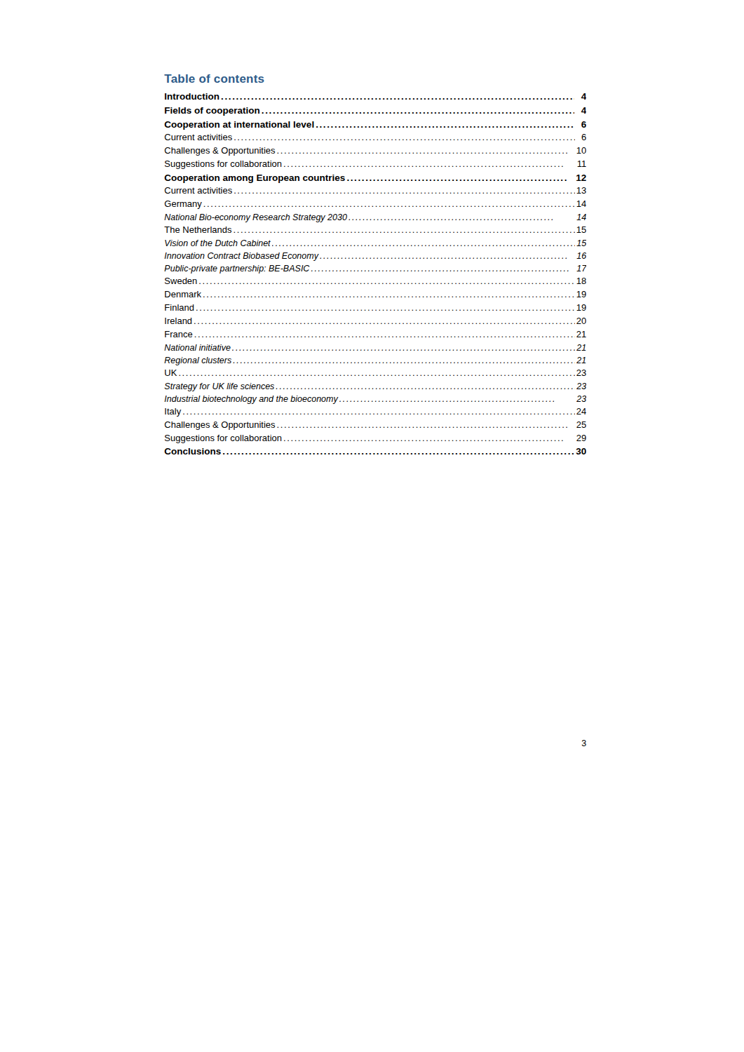Table of contents
Introduction .................................................................................................. 4
Fields of cooperation .......................................................................................... 4
Cooperation at international level ......................................................................... 6
Current activities .................................................................................................. 6
Challenges & Opportunities ................................................................................ 10
Suggestions for collaboration ............................................................................. 11
Cooperation among European countries ........................................................... 12
Current activities ................................................................................................ 13
Germany ............................................................................................................. 14
National Bio-economy Research Strategy 2030 .......................................................... 14
The Netherlands ................................................................................................. 15
Vision of the Dutch Cabinet ........................................................................................... 15
Innovation Contract Biobased Economy ...................................................................... 16
Public-private partnership: BE-BASIC ......................................................................... 17
Sweden ............................................................................................................... 18
Denmark ............................................................................................................. 19
Finland ................................................................................................................ 19
Ireland ................................................................................................................ 20
France ................................................................................................................ 21
National initiative ....................................................................................................... 21
Regional clusters ....................................................................................................... 21
UK ..................................................................................................................... 23
Strategy for UK life sciences ......................................................................................... 23
Industrial biotechnology and the bioeconomy ............................................................. 23
Italy .................................................................................................................... 24
Challenges & Opportunities ................................................................................ 25
Suggestions for collaboration ............................................................................. 29
Conclusions ..................................................................................................... 30
3